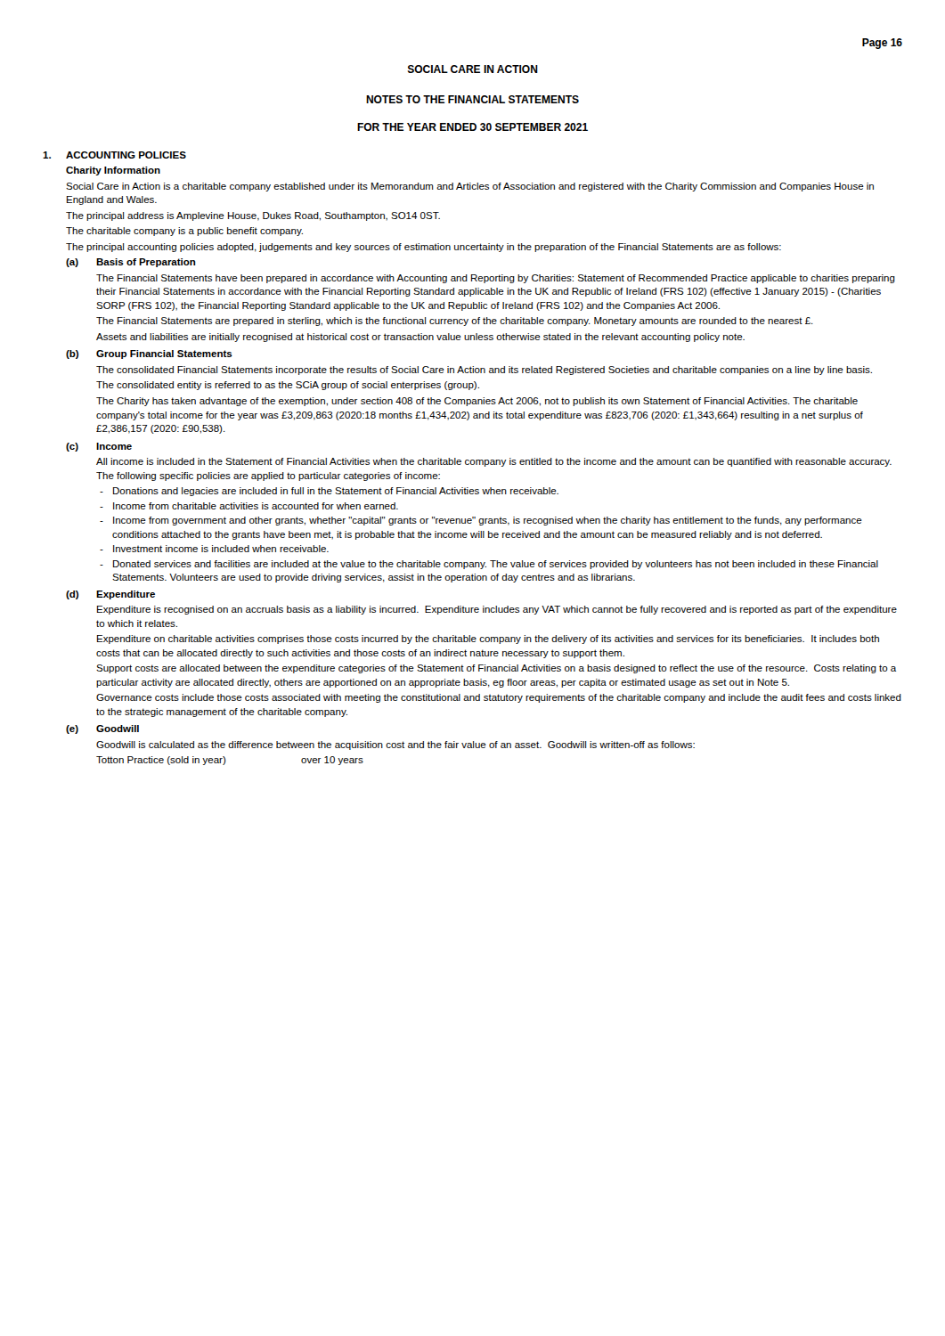Page 16
SOCIAL CARE IN ACTION
NOTES TO THE FINANCIAL STATEMENTS
FOR THE YEAR ENDED 30 SEPTEMBER 2021
1.
ACCOUNTING POLICIES
Charity Information
Social Care in Action is a charitable company established under its Memorandum and Articles of Association and registered with the Charity Commission and Companies House in England and Wales.
The principal address is Amplevine House, Dukes Road, Southampton, SO14 0ST.
The charitable company is a public benefit company.
The principal accounting policies adopted, judgements and key sources of estimation uncertainty in the preparation of the Financial Statements are as follows:
(a)
Basis of Preparation
The Financial Statements have been prepared in accordance with Accounting and Reporting by Charities: Statement of Recommended Practice applicable to charities preparing their Financial Statements in accordance with the Financial Reporting Standard applicable in the UK and Republic of Ireland (FRS 102) (effective 1 January 2015) - (Charities SORP (FRS 102), the Financial Reporting Standard applicable to the UK and Republic of Ireland (FRS 102) and the Companies Act 2006.
The Financial Statements are prepared in sterling, which is the functional currency of the charitable company. Monetary amounts are rounded to the nearest £.
Assets and liabilities are initially recognised at historical cost or transaction value unless otherwise stated in the relevant accounting policy note.
(b)
Group Financial Statements
The consolidated Financial Statements incorporate the results of Social Care in Action and its related Registered Societies and charitable companies on a line by line basis.
The consolidated entity is referred to as the SCiA group of social enterprises (group).
The Charity has taken advantage of the exemption, under section 408 of the Companies Act 2006, not to publish its own Statement of Financial Activities. The charitable company's total income for the year was £3,209,863 (2020:18 months £1,434,202) and its total expenditure was £823,706 (2020: £1,343,664) resulting in a net surplus of £2,386,157 (2020: £90,538).
(c)
Income
All income is included in the Statement of Financial Activities when the charitable company is entitled to the income and the amount can be quantified with reasonable accuracy. The following specific policies are applied to particular categories of income:
Donations and legacies are included in full in the Statement of Financial Activities when receivable.
Income from charitable activities is accounted for when earned.
Income from government and other grants, whether "capital" grants or "revenue" grants, is recognised when the charity has entitlement to the funds, any performance conditions attached to the grants have been met, it is probable that the income will be received and the amount can be measured reliably and is not deferred.
Investment income is included when receivable.
Donated services and facilities are included at the value to the charitable company. The value of services provided by volunteers has not been included in these Financial Statements. Volunteers are used to provide driving services, assist in the operation of day centres and as librarians.
(d)
Expenditure
Expenditure is recognised on an accruals basis as a liability is incurred. Expenditure includes any VAT which cannot be fully recovered and is reported as part of the expenditure to which it relates.
Expenditure on charitable activities comprises those costs incurred by the charitable company in the delivery of its activities and services for its beneficiaries. It includes both costs that can be allocated directly to such activities and those costs of an indirect nature necessary to support them.
Support costs are allocated between the expenditure categories of the Statement of Financial Activities on a basis designed to reflect the use of the resource. Costs relating to a particular activity are allocated directly, others are apportioned on an appropriate basis, eg floor areas, per capita or estimated usage as set out in Note 5.
Governance costs include those costs associated with meeting the constitutional and statutory requirements of the charitable company and include the audit fees and costs linked to the strategic management of the charitable company.
(e)
Goodwill
Goodwill is calculated as the difference between the acquisition cost and the fair value of an asset. Goodwill is written-off as follows:
Totton Practice (sold in year)
over 10 years